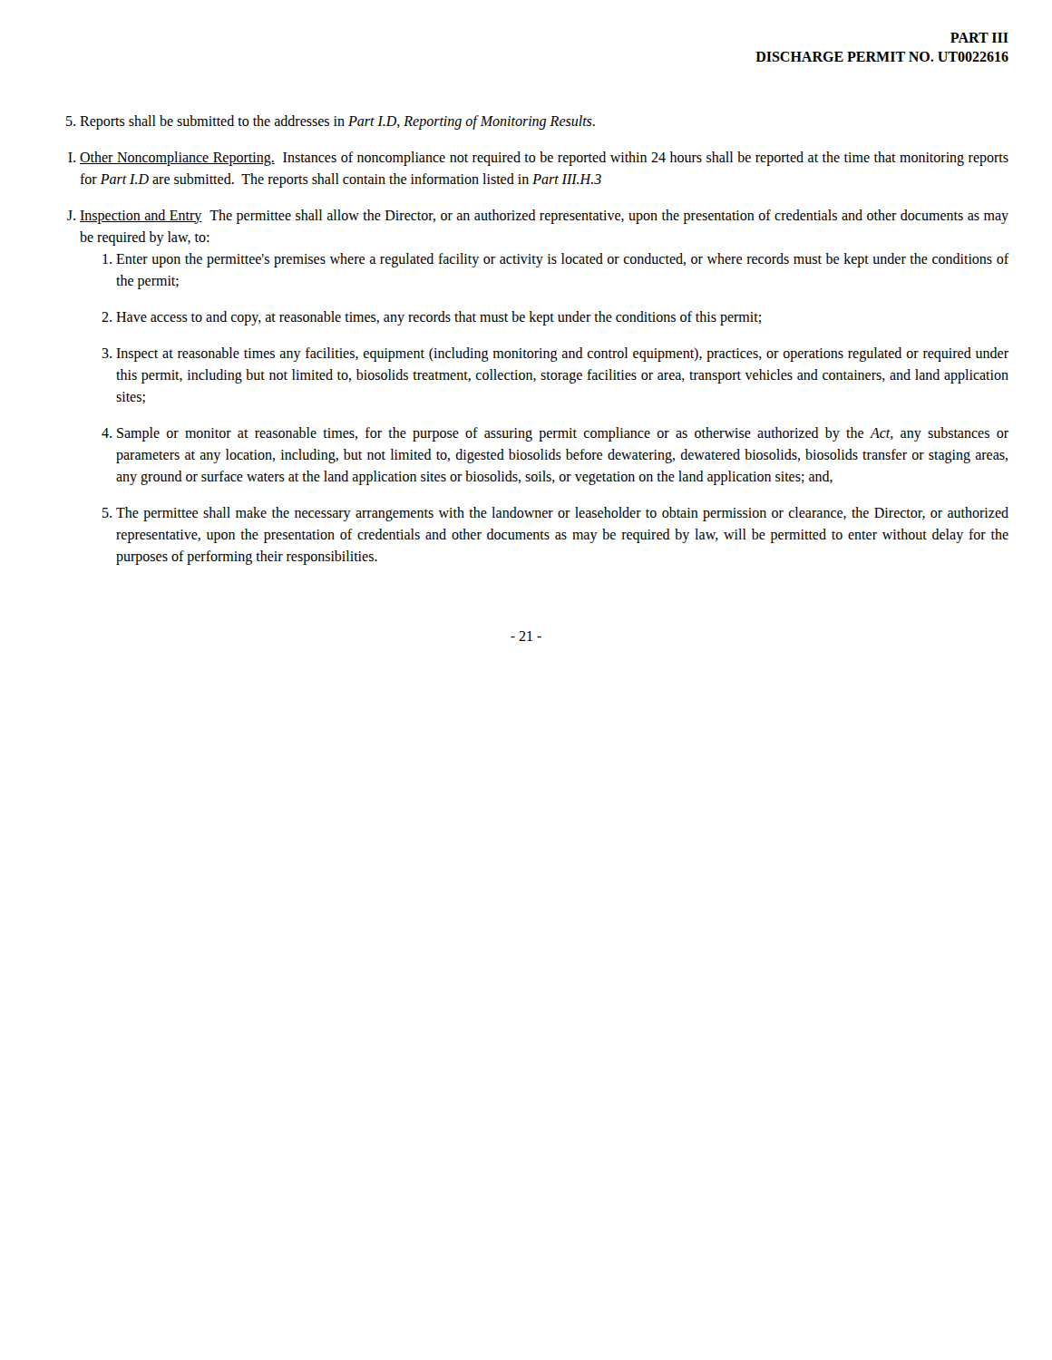PART III
DISCHARGE PERMIT NO. UT0022616
Reports shall be submitted to the addresses in Part I.D, Reporting of Monitoring Results.
Other Noncompliance Reporting. Instances of noncompliance not required to be reported within 24 hours shall be reported at the time that monitoring reports for Part I.D are submitted. The reports shall contain the information listed in Part III.H.3
Inspection and Entry The permittee shall allow the Director, or an authorized representative, upon the presentation of credentials and other documents as may be required by law, to:
Enter upon the permittee's premises where a regulated facility or activity is located or conducted, or where records must be kept under the conditions of the permit;
Have access to and copy, at reasonable times, any records that must be kept under the conditions of this permit;
Inspect at reasonable times any facilities, equipment (including monitoring and control equipment), practices, or operations regulated or required under this permit, including but not limited to, biosolids treatment, collection, storage facilities or area, transport vehicles and containers, and land application sites;
Sample or monitor at reasonable times, for the purpose of assuring permit compliance or as otherwise authorized by the Act, any substances or parameters at any location, including, but not limited to, digested biosolids before dewatering, dewatered biosolids, biosolids transfer or staging areas, any ground or surface waters at the land application sites or biosolids, soils, or vegetation on the land application sites; and,
The permittee shall make the necessary arrangements with the landowner or leaseholder to obtain permission or clearance, the Director, or authorized representative, upon the presentation of credentials and other documents as may be required by law, will be permitted to enter without delay for the purposes of performing their responsibilities.
- 21 -